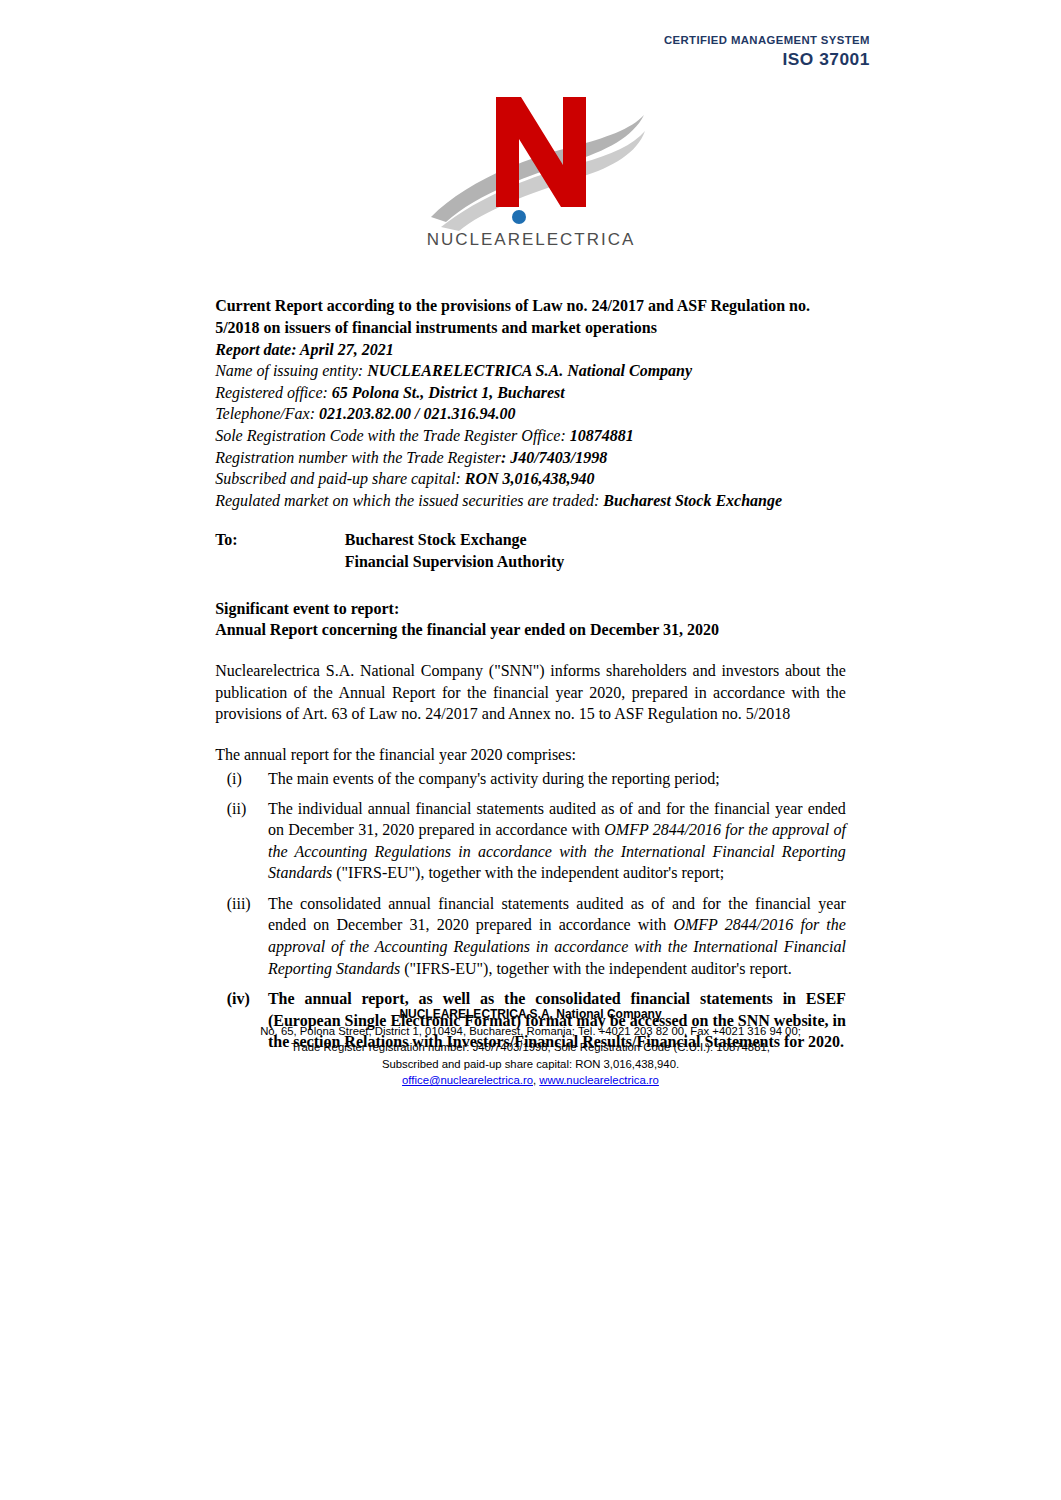CERTIFIED MANAGEMENT SYSTEM
ISO 37001
NUCLEARELECTRICA
Current Report according to the provisions of Law no. 24/2017 and ASF Regulation no. 5/2018 on issuers of financial instruments and market operations
Report date: April 27, 2021
Name of issuing entity: NUCLEARELECTRICA S.A. National Company
Registered office: 65 Polona St., District 1, Bucharest
Telephone/Fax: 021.203.82.00 / 021.316.94.00
Sole Registration Code with the Trade Register Office: 10874881
Registration number with the Trade Register: J40/7403/1998
Subscribed and paid-up share capital: RON 3,016,438,940
Regulated market on which the issued securities are traded: Bucharest Stock Exchange
| To: | Bucharest Stock Exchange |
| | Financial Supervision Authority |
Significant event to report:
Annual Report concerning the financial year ended on December 31, 2020
Nuclearelectrica S.A. National Company ("SNN") informs shareholders and investors about the publication of the Annual Report for the financial year 2020, prepared in accordance with the provisions of Art. 63 of Law no. 24/2017 and Annex no. 15 to ASF Regulation no. 5/2018
The annual report for the financial year 2020 comprises:
(i) The main events of the company's activity during the reporting period;
(ii) The individual annual financial statements audited as of and for the financial year ended on December 31, 2020 prepared in accordance with OMFP 2844/2016 for the approval of the Accounting Regulations in accordance with the International Financial Reporting Standards ("IFRS-EU"), together with the independent auditor's report;
(iii) The consolidated annual financial statements audited as of and for the financial year ended on December 31, 2020 prepared in accordance with OMFP 2844/2016 for the approval of the Accounting Regulations in accordance with the International Financial Reporting Standards ("IFRS-EU"), together with the independent auditor's report.
(iv) The annual report, as well as the consolidated financial statements in ESEF (European Single Electronic Format) format may be accessed on the SNN website, in the section Relations with Investors/Financial Results/Financial Statements for 2020.
NUCLEARELECTRICA S.A. National Company
No. 65, Polona Street, District 1, 010494, Bucharest, Romania; Tel. +4021 203 82 00, Fax +4021 316 94 00;
Trade Register registration number: J40/7403/1998, Sole Registration Code (C.U.I.): 10874881,
Subscribed and paid-up share capital: RON 3,016,438,940.
office@nuclearelectrica.ro, www.nuclearelectrica.ro